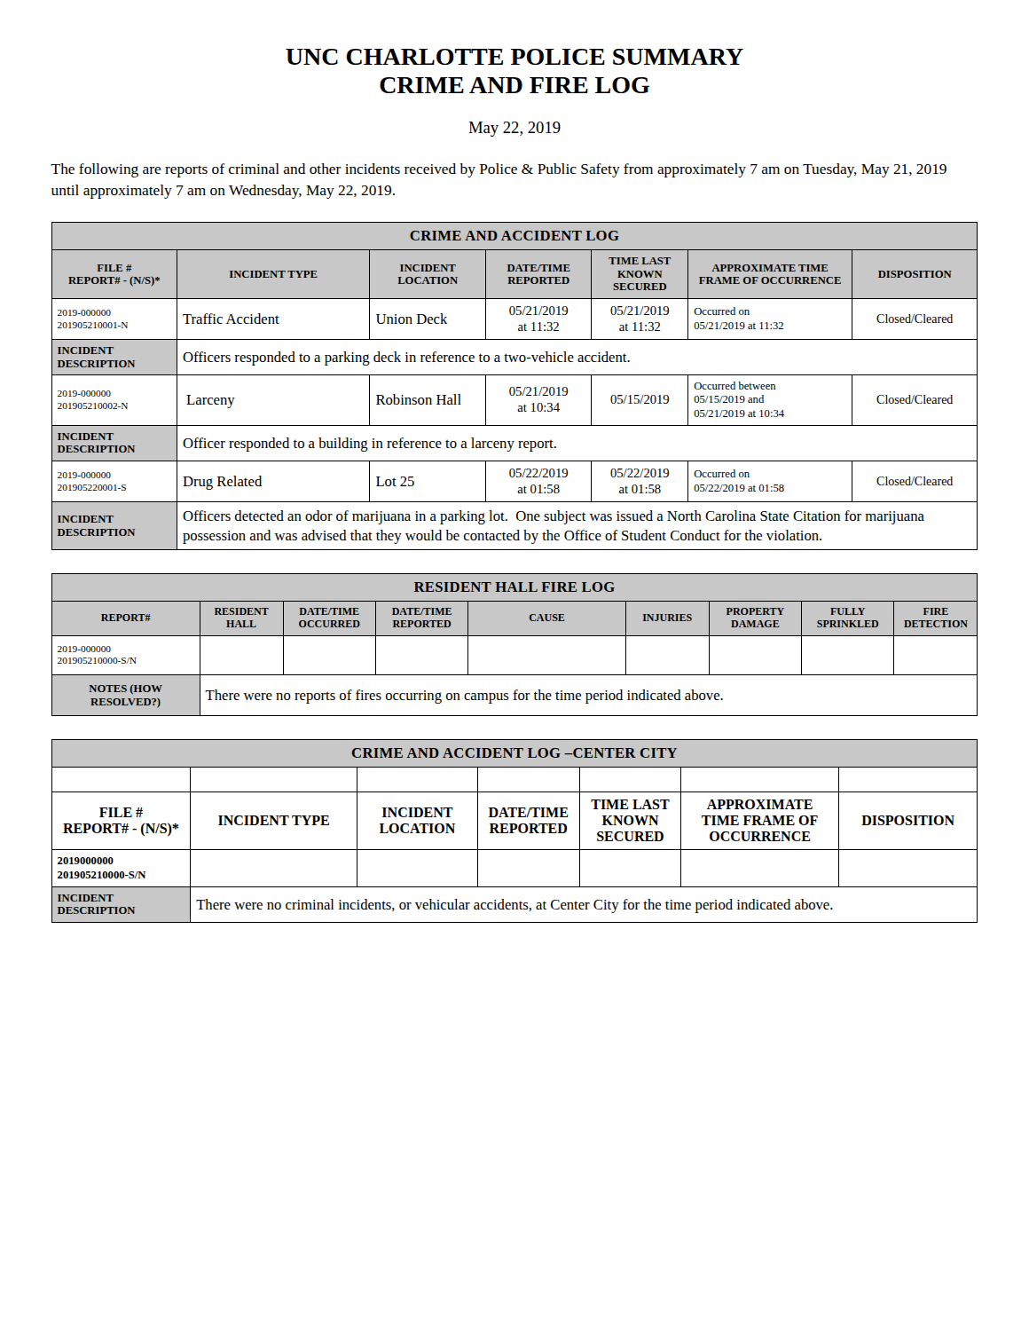UNC CHARLOTTE POLICE SUMMARY
CRIME AND FIRE LOG
May 22, 2019
The following are reports of criminal and other incidents received by Police & Public Safety from approximately 7 am on Tuesday, May 21, 2019 until approximately 7 am on Wednesday, May 22, 2019.
CRIME AND ACCIDENT LOG
| FILE # REPORT# - (N/S)* | INCIDENT TYPE | INCIDENT LOCATION | DATE/TIME REPORTED | TIME LAST KNOWN SECURED | APPROXIMATE TIME FRAME OF OCCURRENCE | DISPOSITION |
| --- | --- | --- | --- | --- | --- | --- |
| 2019-000000 201905210001-N | Traffic Accident | Union Deck | 05/21/2019 at 11:32 | 05/21/2019 at 11:32 | Occurred on 05/21/2019 at 11:32 | Closed/Cleared |
| INCIDENT DESCRIPTION | Officers responded to a parking deck in reference to a two-vehicle accident. |
| 2019-000000 201905210002-N | Larceny | Robinson Hall | 05/21/2019 at 10:34 | 05/15/2019 | Occurred between 05/15/2019 and 05/21/2019 at 10:34 | Closed/Cleared |
| INCIDENT DESCRIPTION | Officer responded to a building in reference to a larceny report. |
| 2019-000000 201905220001-S | Drug Related | Lot 25 | 05/22/2019 at 01:58 | 05/22/2019 at 01:58 | Occurred on 05/22/2019 at 01:58 | Closed/Cleared |
| INCIDENT DESCRIPTION | Officers detected an odor of marijuana in a parking lot. One subject was issued a North Carolina State Citation for marijuana possession and was advised that they would be contacted by the Office of Student Conduct for the violation. |
RESIDENT HALL FIRE LOG
| REPORT# | RESIDENT HALL | DATE/TIME OCCURRED | DATE/TIME REPORTED | CAUSE | INJURIES | PROPERTY DAMAGE | FULLY SPRINKLED | FIRE DETECTION |
| --- | --- | --- | --- | --- | --- | --- | --- | --- |
| 2019-000000 201905210000-S/N | | | | | | | | |
| NOTES (HOW RESOLVED?) | There were no reports of fires occurring on campus for the time period indicated above. |
CRIME AND ACCIDENT LOG –CENTER CITY
| FILE # REPORT# - (N/S)* | INCIDENT TYPE | INCIDENT LOCATION | DATE/TIME REPORTED | TIME LAST KNOWN SECURED | APPROXIMATE TIME FRAME OF OCCURRENCE | DISPOSITION |
| --- | --- | --- | --- | --- | --- | --- |
| 2019000000 201905210000-S/N | | | | | | |
| INCIDENT DESCRIPTION | There were no criminal incidents, or vehicular accidents, at Center City for the time period indicated above. |